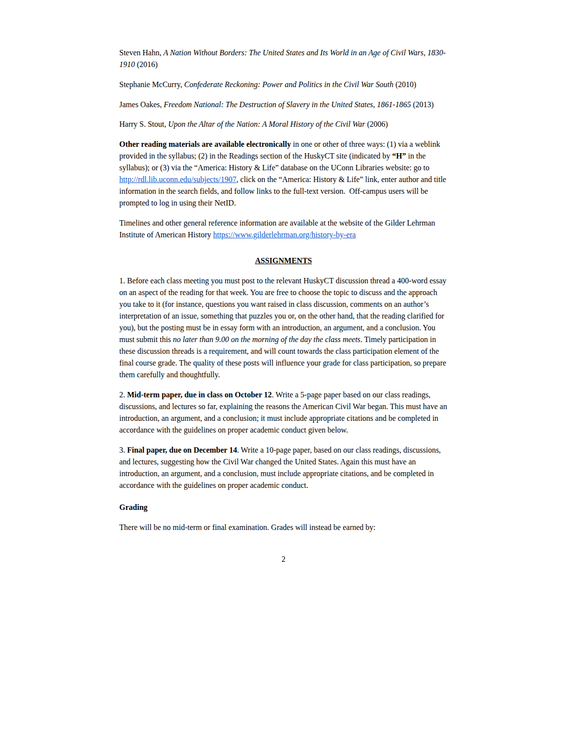Steven Hahn, A Nation Without Borders: The United States and Its World in an Age of Civil Wars, 1830-1910 (2016)
Stephanie McCurry, Confederate Reckoning: Power and Politics in the Civil War South (2010)
James Oakes, Freedom National: The Destruction of Slavery in the United States, 1861-1865 (2013)
Harry S. Stout, Upon the Altar of the Nation: A Moral History of the Civil War (2006)
Other reading materials are available electronically in one or other of three ways: (1) via a weblink provided in the syllabus; (2) in the Readings section of the HuskyCT site (indicated by “H” in the syllabus); or (3) via the “America: History & Life” database on the UConn Libraries website: go to http://rdl.lib.uconn.edu/subjects/1907, click on the “America: History & Life” link, enter author and title information in the search fields, and follow links to the full-text version. Off-campus users will be prompted to log in using their NetID.
Timelines and other general reference information are available at the website of the Gilder Lehrman Institute of American History https://www.gilderlehrman.org/history-by-era
ASSIGNMENTS
1. Before each class meeting you must post to the relevant HuskyCT discussion thread a 400-word essay on an aspect of the reading for that week. You are free to choose the topic to discuss and the approach you take to it (for instance, questions you want raised in class discussion, comments on an author’s interpretation of an issue, something that puzzles you or, on the other hand, that the reading clarified for you), but the posting must be in essay form with an introduction, an argument, and a conclusion. You must submit this no later than 9.00 on the morning of the day the class meets. Timely participation in these discussion threads is a requirement, and will count towards the class participation element of the final course grade. The quality of these posts will influence your grade for class participation, so prepare them carefully and thoughtfully.
2. Mid-term paper, due in class on October 12. Write a 5-page paper based on our class readings, discussions, and lectures so far, explaining the reasons the American Civil War began. This must have an introduction, an argument, and a conclusion; it must include appropriate citations and be completed in accordance with the guidelines on proper academic conduct given below.
3. Final paper, due on December 14. Write a 10-page paper, based on our class readings, discussions, and lectures, suggesting how the Civil War changed the United States. Again this must have an introduction, an argument, and a conclusion, must include appropriate citations, and be completed in accordance with the guidelines on proper academic conduct.
Grading
There will be no mid-term or final examination. Grades will instead be earned by:
2